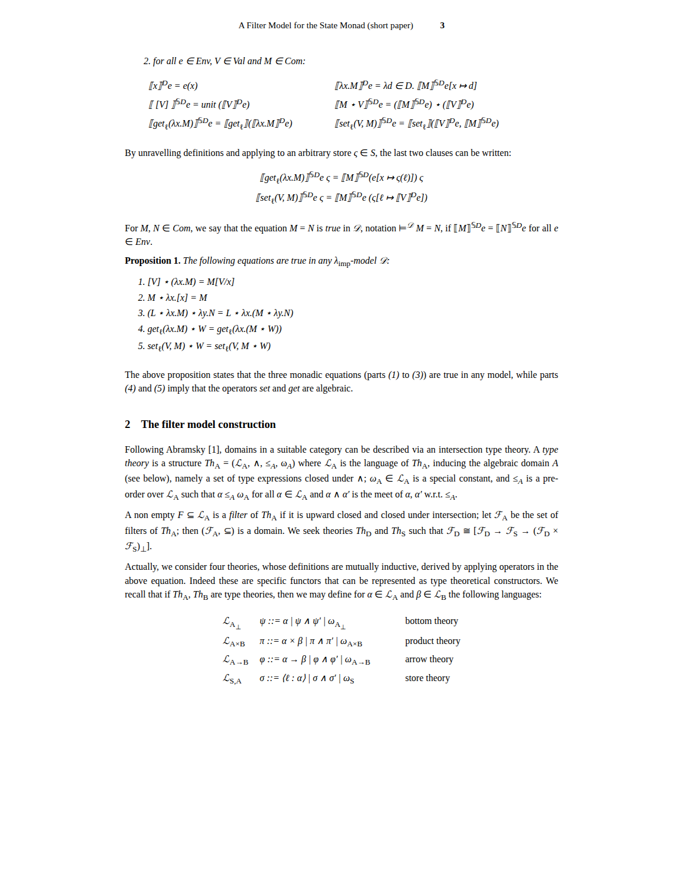A Filter Model for the State Monad (short paper) 3
2. for all e ∈ Env, V ∈ Val and M ∈ Com:
⟦x⟧De = e(x)
⟦λx.M⟧De = λd ∈ D. ⟦M⟧𝕊De[x ↦ d]
⟦ [V] ⟧𝕊De = unit (⟦V⟧De)
⟦M ⋆ V⟧𝕊De = (⟦M⟧𝕊De) ⋆ (⟦V⟧De)
⟦getℓ(λx.M)⟧𝕊De = ⟦getℓ⟧(⟦λx.M⟧De)
⟦setℓ(V, M)⟧𝕊De = ⟦setℓ⟧(⟦V⟧De, ⟦M⟧𝕊De)
By unravelling definitions and applying to an arbitrary store ς ∈ S, the last two clauses can be written:
⟦getℓ(λx.M)⟧𝕊De ς = ⟦M⟧𝕊D(e[x ↦ ς(ℓ)]) ς
⟦setℓ(V, M)⟧𝕊De ς = ⟦M⟧𝕊De (ς[ℓ ↦ ⟦V⟧De])
For M, N ∈ Com, we say that the equation M = N is true in 𝒟, notation ⊨𝒟 M = N, if ⟦M⟧𝕊De = ⟦N⟧𝕊De for all e ∈ Env.
Proposition 1. The following equations are true in any λimp-model 𝒟:
[V] ⋆ (λx.M) = M[V/x]
M ⋆ λx.[x] = M
(L ⋆ λx.M) ⋆ λy.N = L ⋆ λx.(M ⋆ λy.N)
getℓ(λx.M) ⋆ W = getℓ(λx.(M ⋆ W))
setℓ(V, M) ⋆ W = setℓ(V, M ⋆ W)
The above proposition states that the three monadic equations (parts (1) to (3)) are true in any model, while parts (4) and (5) imply that the operators set and get are algebraic.
2 The filter model construction
Following Abramsky [1], domains in a suitable category can be described via an intersection type theory. A type theory is a structure ThA = (ℒA, ∧, ≤A, ωA) where ℒA is the language of ThA, inducing the algebraic domain A (see below), namely a set of type expressions closed under ∧; ωA ∈ ℒA is a special constant, and ≤A is a pre-order over ℒA such that α ≤A ωA for all α ∈ ℒA and α ∧ α′ is the meet of α, α′ w.r.t. ≤A.
A non empty F ⊆ ℒA is a filter of ThA if it is upward closed and closed under intersection; let ℱA be the set of filters of ThA; then (ℱA, ⊆) is a domain. We seek theories ThD and ThS such that ℱD ≅ [ℱD → ℱS → (ℱD × ℱS)⊥].
Actually, we consider four theories, whose definitions are mutually inductive, derived by applying operators in the above equation. Indeed these are specific functors that can be represented as type theoretical constructors. We recall that if ThA, ThB are type theories, then we may define for α ∈ ℒA and β ∈ ℒB the following languages:
ℒA⊥
ψ ::= α | ψ ∧ ψ′ | ωA⊥
bottom theory
ℒA×B
π ::= α × β | π ∧ π′ | ωA×B
product theory
ℒA→B
φ ::= α → β | φ ∧ φ′ | ωA→B
arrow theory
ℒS,A
σ ::= ⟨ℓ : α⟩ | σ ∧ σ′ | ωS
store theory